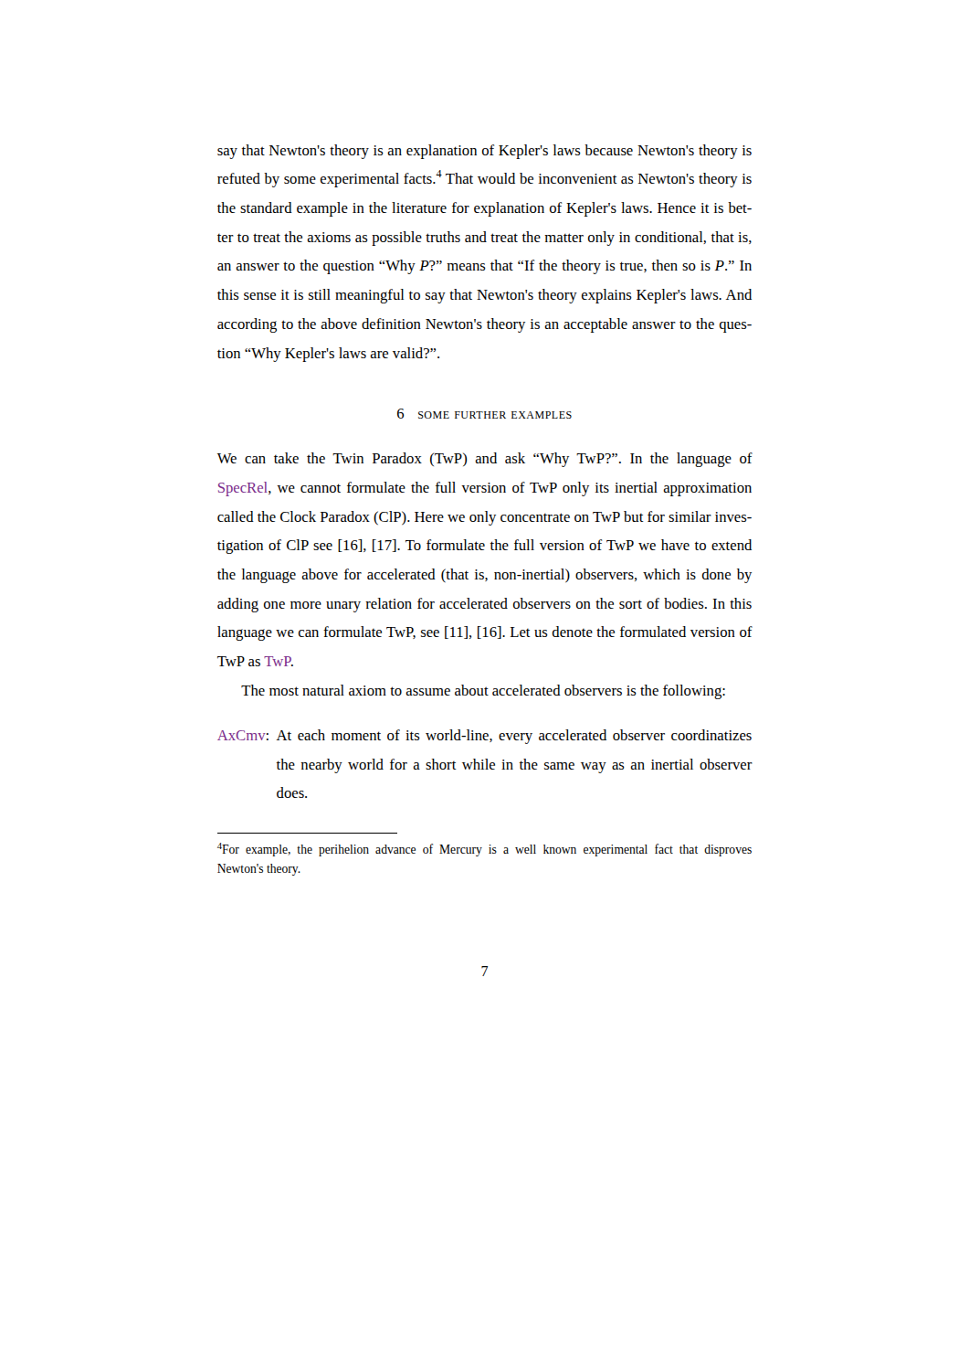say that Newton's theory is an explanation of Kepler's laws because Newton's theory is refuted by some experimental facts.4 That would be inconvenient as Newton's theory is the standard example in the literature for explanation of Kepler's laws. Hence it is better to treat the axioms as possible truths and treat the matter only in conditional, that is, an answer to the question “Why P?” means that “If the theory is true, then so is P.” In this sense it is still meaningful to say that Newton's theory explains Kepler's laws. And according to the above definition Newton's theory is an acceptable answer to the question “Why Kepler's laws are valid?”.
6 some further examples
We can take the Twin Paradox (TwP) and ask “Why TwP?”. In the language of SpecRel, we cannot formulate the full version of TwP only its inertial approximation called the Clock Paradox (ClP). Here we only concentrate on TwP but for similar investigation of ClP see [16], [17]. To formulate the full version of TwP we have to extend the language above for accelerated (that is, non-inertial) observers, which is done by adding one more unary relation for accelerated observers on the sort of bodies. In this language we can formulate TwP, see [11], [16]. Let us denote the formulated version of TwP as TwP.
The most natural axiom to assume about accelerated observers is the following:
AxCmv:
At each moment of its world-line, every accelerated observer coordinatizes the nearby world for a short while in the same way as an inertial observer does.
4For example, the perihelion advance of Mercury is a well known experimental fact that disproves Newton's theory.
7